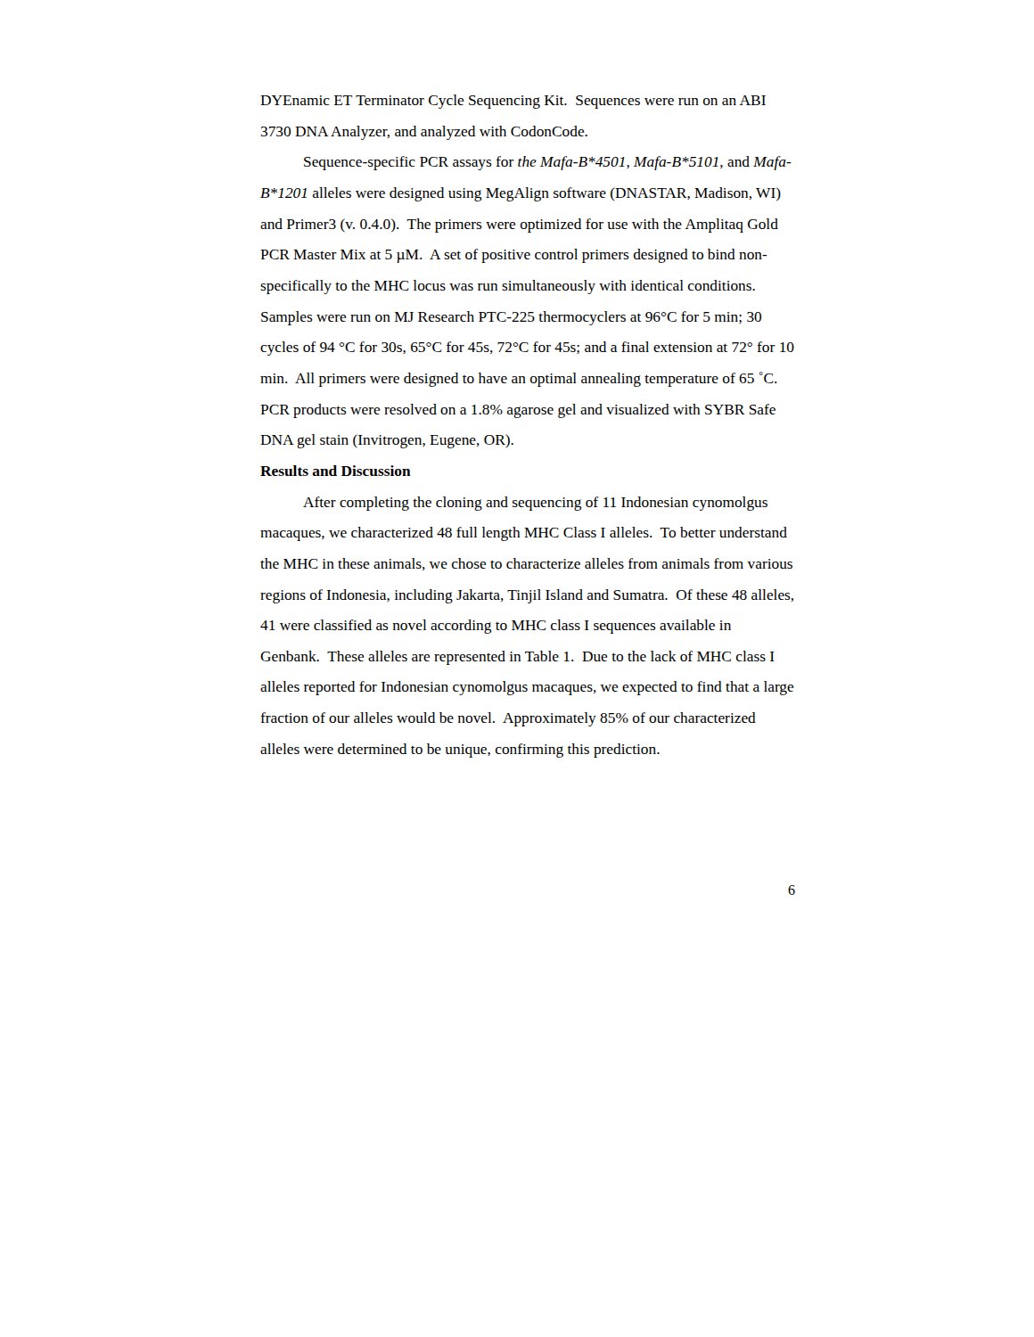DYEnamic ET Terminator Cycle Sequencing Kit. Sequences were run on an ABI 3730 DNA Analyzer, and analyzed with CodonCode.
Sequence-specific PCR assays for the Mafa-B*4501, Mafa-B*5101, and Mafa-B*1201 alleles were designed using MegAlign software (DNASTAR, Madison, WI) and Primer3 (v. 0.4.0). The primers were optimized for use with the Amplitaq Gold PCR Master Mix at 5 µM. A set of positive control primers designed to bind non-specifically to the MHC locus was run simultaneously with identical conditions. Samples were run on MJ Research PTC-225 thermocyclers at 96°C for 5 min; 30 cycles of 94 °C for 30s, 65°C for 45s, 72°C for 45s; and a final extension at 72° for 10 min. All primers were designed to have an optimal annealing temperature of 65 ˚C. PCR products were resolved on a 1.8% agarose gel and visualized with SYBR Safe DNA gel stain (Invitrogen, Eugene, OR).
Results and Discussion
After completing the cloning and sequencing of 11 Indonesian cynomolgus macaques, we characterized 48 full length MHC Class I alleles. To better understand the MHC in these animals, we chose to characterize alleles from animals from various regions of Indonesia, including Jakarta, Tinjil Island and Sumatra. Of these 48 alleles, 41 were classified as novel according to MHC class I sequences available in Genbank. These alleles are represented in Table 1. Due to the lack of MHC class I alleles reported for Indonesian cynomolgus macaques, we expected to find that a large fraction of our alleles would be novel. Approximately 85% of our characterized alleles were determined to be unique, confirming this prediction.
6